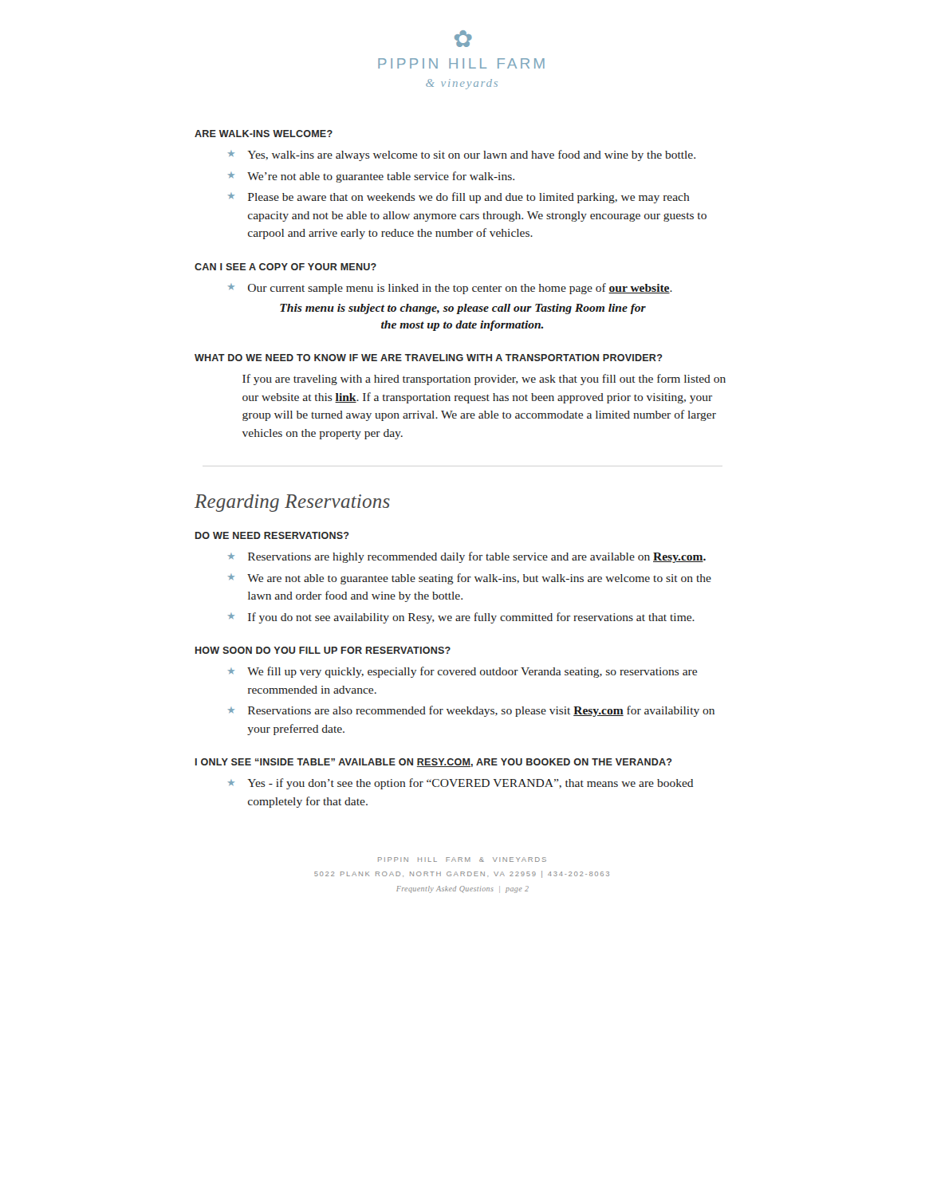✿
PIPPIN HILL FARM
& vineyards
Are walk-ins welcome?
Yes, walk-ins are always welcome to sit on our lawn and have food and wine by the bottle.
We’re not able to guarantee table service for walk-ins.
Please be aware that on weekends we do fill up and due to limited parking, we may reach capacity and not be able to allow anymore cars through. We strongly encourage our guests to carpool and arrive early to reduce the number of vehicles.
Can I see a copy of your menu?
Our current sample menu is linked in the top center on the home page of our website.
This menu is subject to change, so please call our Tasting Room line for
the most up to date information.
What do we need to know if we are traveling with a transportation provider?
If you are traveling with a hired transportation provider, we ask that you fill out the form listed on our website at this link. If a transportation request has not been approved prior to visiting, your group will be turned away upon arrival. We are able to accommodate a limited number of larger vehicles on the property per day.
Regarding Reservations
Do we need reservations?
Reservations are highly recommended daily for table service and are available on Resy.com.
We are not able to guarantee table seating for walk-ins, but walk-ins are welcome to sit on the lawn and order food and wine by the bottle.
If you do not see availability on Resy, we are fully committed for reservations at that time.
How soon do you fill up for reservations?
We fill up very quickly, especially for covered outdoor Veranda seating, so reservations are recommended in advance.
Reservations are also recommended for weekdays, so please visit Resy.com for availability on your preferred date.
I only see “inside table” available on Resy.com, are you booked on the veranda?
Yes - if you don’t see the option for “COVERED VERANDA”, that means we are booked completely for that date.
PIPPIN HILL FARM & VINEYARDS
5022 PLANK ROAD, NORTH GARDEN, VA 22959 | 434-202-8063
Frequently Asked Questions | page 2